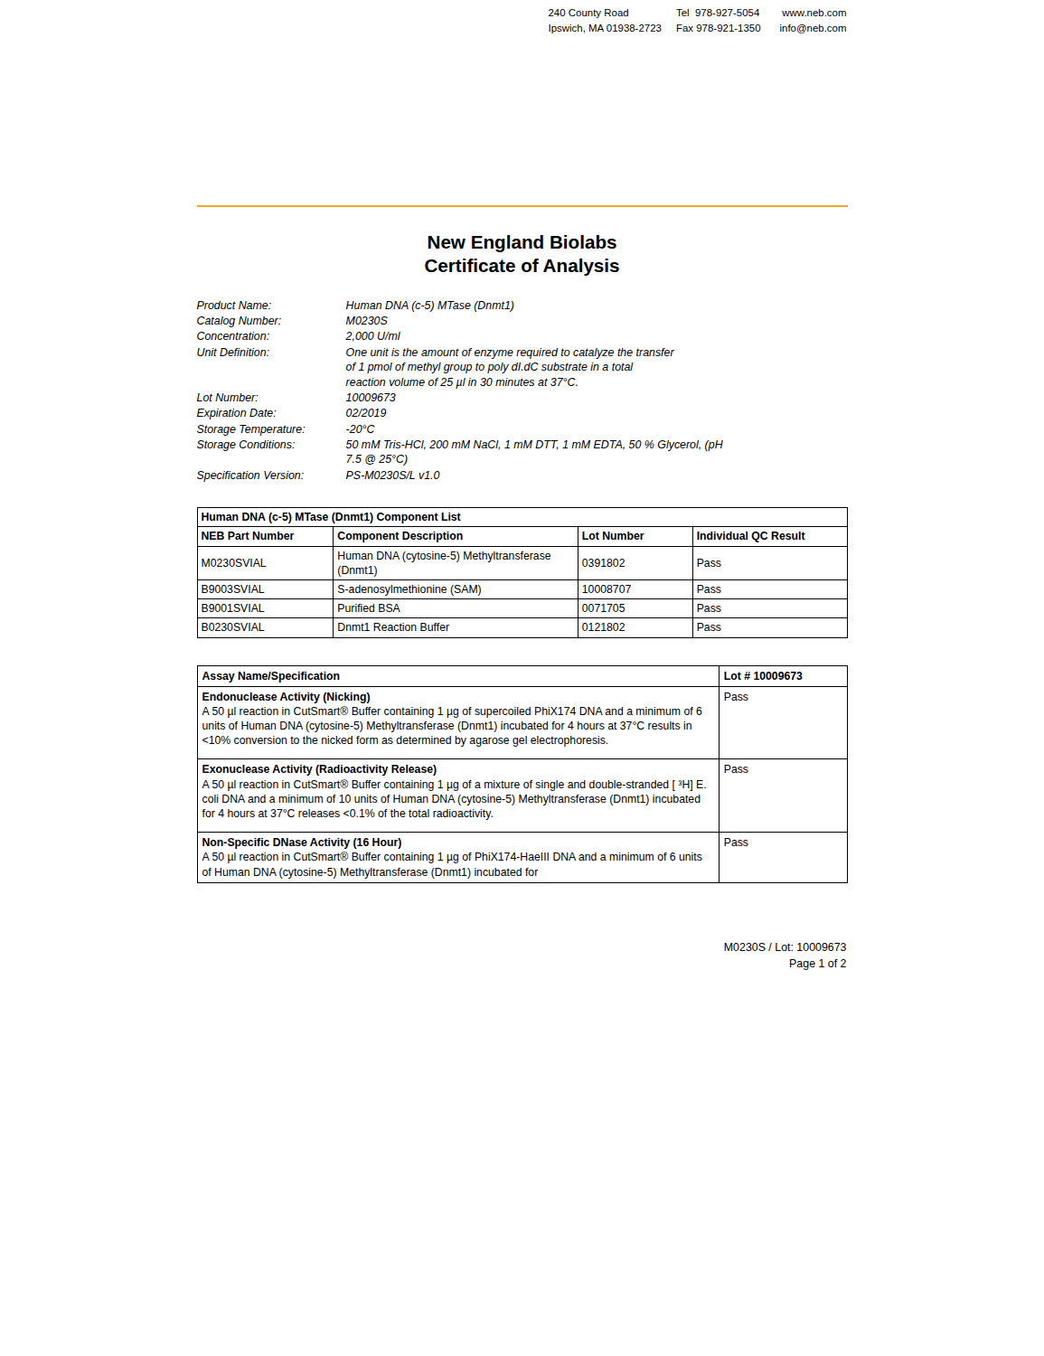| | | 240 County Road Ipswich, MA 01938-2723 | Tel 978-927-5054 Fax 978-921-1350 | www.neb.com info@neb.com |
New England Biolabs
Certificate of Analysis
| Product Name: | Human DNA (c-5) MTase (Dnmt1) |
| Catalog Number: | M0230S |
| Concentration: | 2,000 U/ml |
| Unit Definition: | One unit is the amount of enzyme required to catalyze the transfer of 1 pmol of methyl group to poly dI.dC substrate in a total reaction volume of 25 µl in 30 minutes at 37°C. |
| Lot Number: | 10009673 |
| Expiration Date: | 02/2019 |
| Storage Temperature: | -20°C |
| Storage Conditions: | 50 mM Tris-HCl, 200 mM NaCl, 1 mM DTT, 1 mM EDTA, 50 % Glycerol, (pH 7.5 @ 25°C) |
| Specification Version: | PS-M0230S/L v1.0 |
| Human DNA (c-5) MTase (Dnmt1) Component List |
| --- |
| NEB Part Number | Component Description | Lot Number | Individual QC Result |
| M0230SVIAL | Human DNA (cytosine-5) Methyltransferase (Dnmt1) | 0391802 | Pass |
| B9003SVIAL | S-adenosylmethionine (SAM) | 10008707 | Pass |
| B9001SVIAL | Purified BSA | 0071705 | Pass |
| B0230SVIAL | Dnmt1 Reaction Buffer | 0121802 | Pass |
| Assay Name/Specification | Lot # 10009673 |
| --- | --- |
| Endonuclease Activity (Nicking) A 50 µl reaction in CutSmart® Buffer containing 1 µg of supercoiled PhiX174 DNA and a minimum of 6 units of Human DNA (cytosine-5) Methyltransferase (Dnmt1) incubated for 4 hours at 37°C results in <10% conversion to the nicked form as determined by agarose gel electrophoresis. | Pass |
| Exonuclease Activity (Radioactivity Release) A 50 µl reaction in CutSmart® Buffer containing 1 µg of a mixture of single and double-stranded [ ³H] E. coli DNA and a minimum of 10 units of Human DNA (cytosine-5) Methyltransferase (Dnmt1) incubated for 4 hours at 37°C releases <0.1% of the total radioactivity. | Pass |
| Non-Specific DNase Activity (16 Hour) A 50 µl reaction in CutSmart® Buffer containing 1 µg of PhiX174-HaeIII DNA and a minimum of 6 units of Human DNA (cytosine-5) Methyltransferase (Dnmt1) incubated for | Pass |
| | M0230S / Lot: 10009673 Page 1 of 2 |